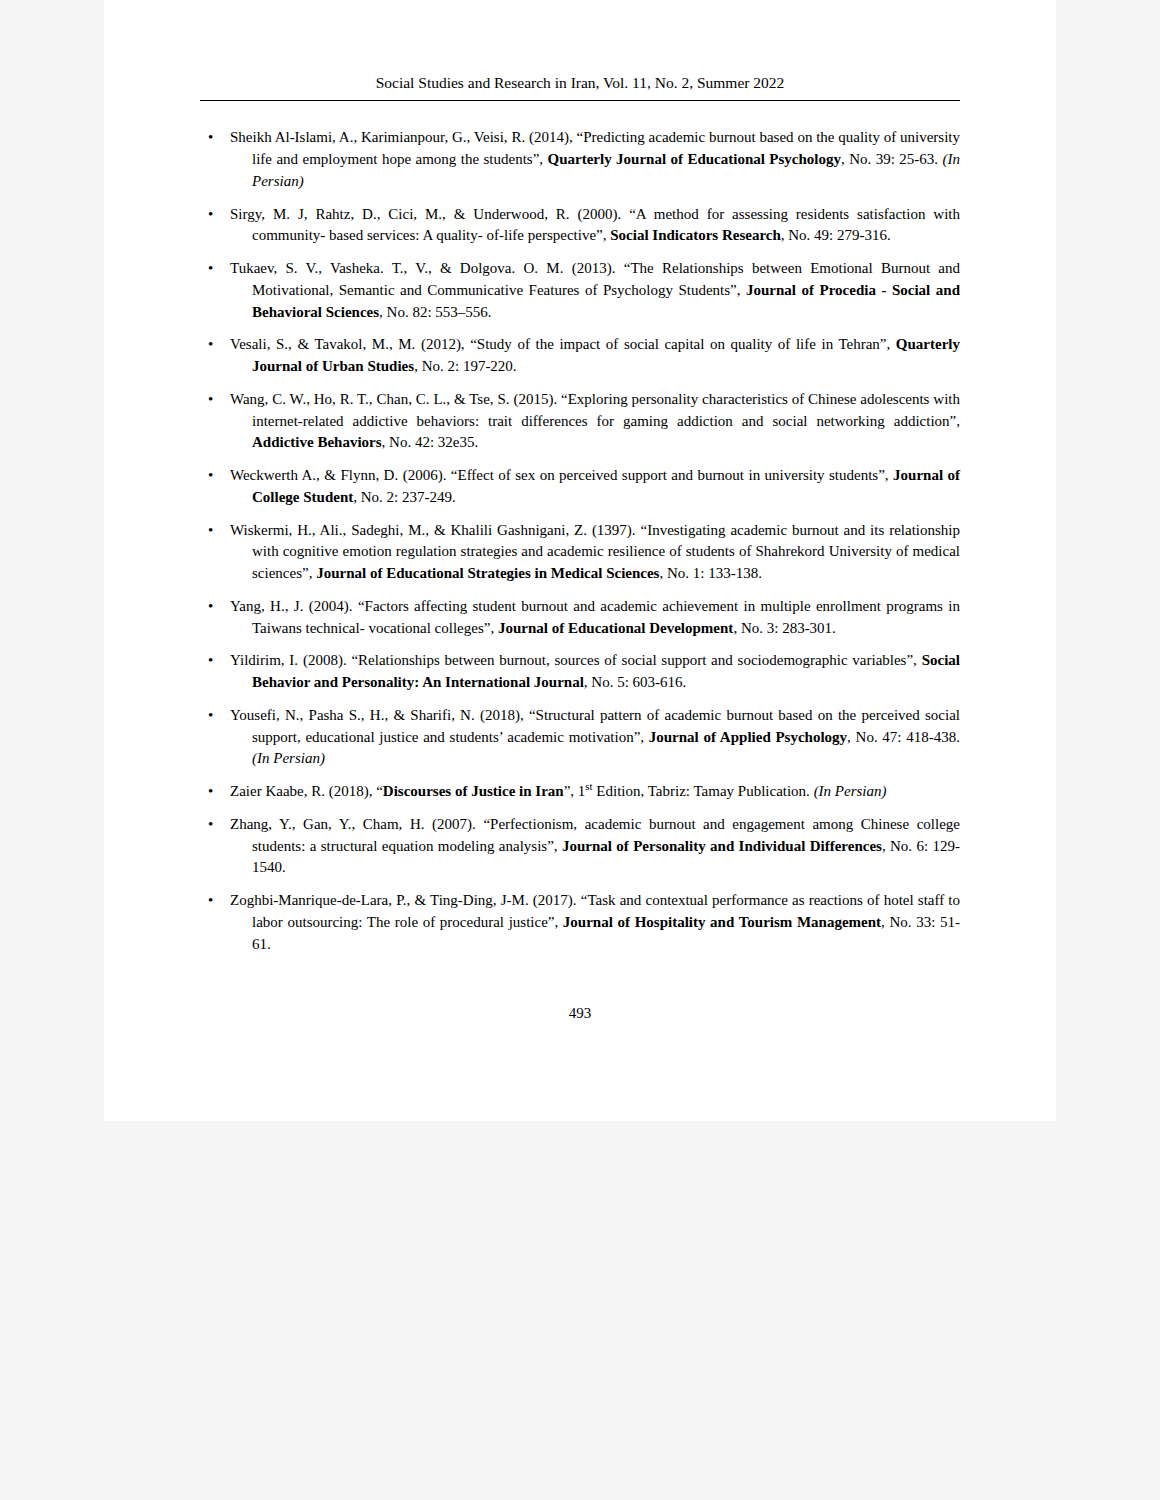Social Studies and Research in Iran, Vol. 11, No. 2, Summer 2022
Sheikh Al-Islami, A., Karimianpour, G., Veisi, R. (2014), “Predicting academic burnout based on the quality of university life and employment hope among the students”, Quarterly Journal of Educational Psychology, No. 39: 25-63. (In Persian)
Sirgy, M. J, Rahtz, D., Cici, M., & Underwood, R. (2000). “A method for assessing residents satisfaction with community- based services: A quality- of-life perspective”, Social Indicators Research, No. 49: 279-316.
Tukaev, S. V., Vasheka. T., V., & Dolgova. O. M. (2013). “The Relationships between Emotional Burnout and Motivational, Semantic and Communicative Features of Psychology Students”, Journal of Procedia - Social and Behavioral Sciences, No. 82: 553–556.
Vesali, S., & Tavakol, M., M. (2012), “Study of the impact of social capital on quality of life in Tehran”, Quarterly Journal of Urban Studies, No. 2: 197-220.
Wang, C. W., Ho, R. T., Chan, C. L., & Tse, S. (2015). “Exploring personality characteristics of Chinese adolescents with internet-related addictive behaviors: trait differences for gaming addiction and social networking addiction”, Addictive Behaviors, No. 42: 32e35.
Weckwerth A., & Flynn, D. (2006). “Effect of sex on perceived support and burnout in university students”, Journal of College Student, No. 2: 237-249.
Wiskermi, H., Ali., Sadeghi, M., & Khalili Gashnigani, Z. (1397). “Investigating academic burnout and its relationship with cognitive emotion regulation strategies and academic resilience of students of Shahrekord University of medical sciences”, Journal of Educational Strategies in Medical Sciences, No. 1: 133-138.
Yang, H., J. (2004). “Factors affecting student burnout and academic achievement in multiple enrollment programs in Taiwans technical- vocational colleges”, Journal of Educational Development, No. 3: 283-301.
Yildirim, I. (2008). “Relationships between burnout, sources of social support and sociodemographic variables”, Social Behavior and Personality: An International Journal, No. 5: 603-616.
Yousefi, N., Pasha S., H., & Sharifi, N. (2018), “Structural pattern of academic burnout based on the perceived social support, educational justice and students’ academic motivation”, Journal of Applied Psychology, No. 47: 418-438. (In Persian)
Zaier Kaabe, R. (2018), “Discourses of Justice in Iran”, 1st Edition, Tabriz: Tamay Publication. (In Persian)
Zhang, Y., Gan, Y., Cham, H. (2007). “Perfectionism, academic burnout and engagement among Chinese college students: a structural equation modeling analysis”, Journal of Personality and Individual Differences, No. 6: 129-1540.
Zoghbi-Manrique-de-Lara, P., & Ting-Ding, J-M. (2017). “Task and contextual performance as reactions of hotel staff to labor outsourcing: The role of procedural justice”, Journal of Hospitality and Tourism Management, No. 33: 51-61.
493